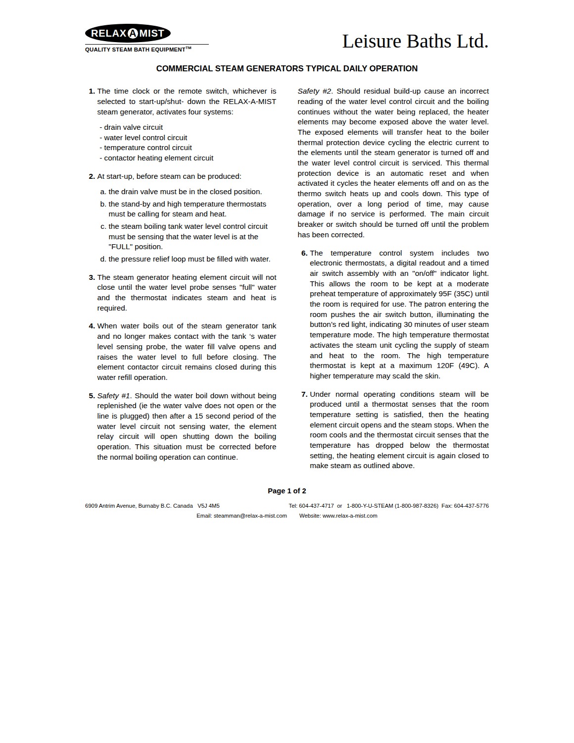RELAXAMIST
QUALITY STEAM BATH EQUIPMENTTM
Leisure Baths Ltd.
COMMERCIAL STEAM GENERATORS TYPICAL DAILY OPERATION
The time clock or the remote switch, whichever is selected to start-up/shut- down the RELAX-A-MIST steam generator, activates four systems:
- drain valve circuit
- water level control circuit
- temperature control circuit
- contactor heating element circuit
At start-up, before steam can be produced:
the drain valve must be in the closed position.
the stand-by and high temperature thermostats must be calling for steam and heat.
the steam boiling tank water level control circuit must be sensing that the water level is at the "FULL" position.
the pressure relief loop must be filled with water.
The steam generator heating element circuit will not close until the water level probe senses "full" water and the thermostat indicates steam and heat is required.
When water boils out of the steam generator tank and no longer makes contact with the tank ‘s water level sensing probe, the water fill valve opens and raises the water level to full before closing. The element contactor circuit remains closed during this water refill operation.
Safety #1. Should the water boil down without being replenished (ie the water valve does not open or the line is plugged) then after a 15 second period of the water level circuit not sensing water, the element relay circuit will open shutting down the boiling operation. This situation must be corrected before the normal boiling operation can continue.
Safety #2. Should residual build-up cause an incorrect reading of the water level control circuit and the boiling continues without the water being replaced, the heater elements may become exposed above the water level. The exposed elements will transfer heat to the boiler thermal protection device cycling the electric current to the elements until the steam generator is turned off and the water level control circuit is serviced. This thermal protection device is an automatic reset and when activated it cycles the heater elements off and on as the thermo switch heats up and cools down. This type of operation, over a long period of time, may cause damage if no service is performed. The main circuit breaker or switch should be turned off until the problem has been corrected.
The temperature control system includes two electronic thermostats, a digital readout and a timed air switch assembly with an "on/off" indicator light. This allows the room to be kept at a moderate preheat temperature of approximately 95F (35C) until the room is required for use. The patron entering the room pushes the air switch button, illuminating the button’s red light, indicating 30 minutes of user steam temperature mode. The high temperature thermostat activates the steam unit cycling the supply of steam and heat to the room. The high temperature thermostat is kept at a maximum 120F (49C). A higher temperature may scald the skin.
Under normal operating conditions steam will be produced until a thermostat senses that the room temperature setting is satisfied, then the heating element circuit opens and the steam stops. When the room cools and the thermostat circuit senses that the temperature has dropped below the thermostat setting, the heating element circuit is again closed to make steam as outlined above.
Page 1 of 2
6909 Antrim Avenue, Burnaby B.C. Canada V5J 4M5 Tel: 604-437-4717 or 1-800-Y-U-STEAM (1-800-987-8326) Fax: 604-437-5776
Email: steamman@relax-a-mist.com Website: www.relax-a-mist.com